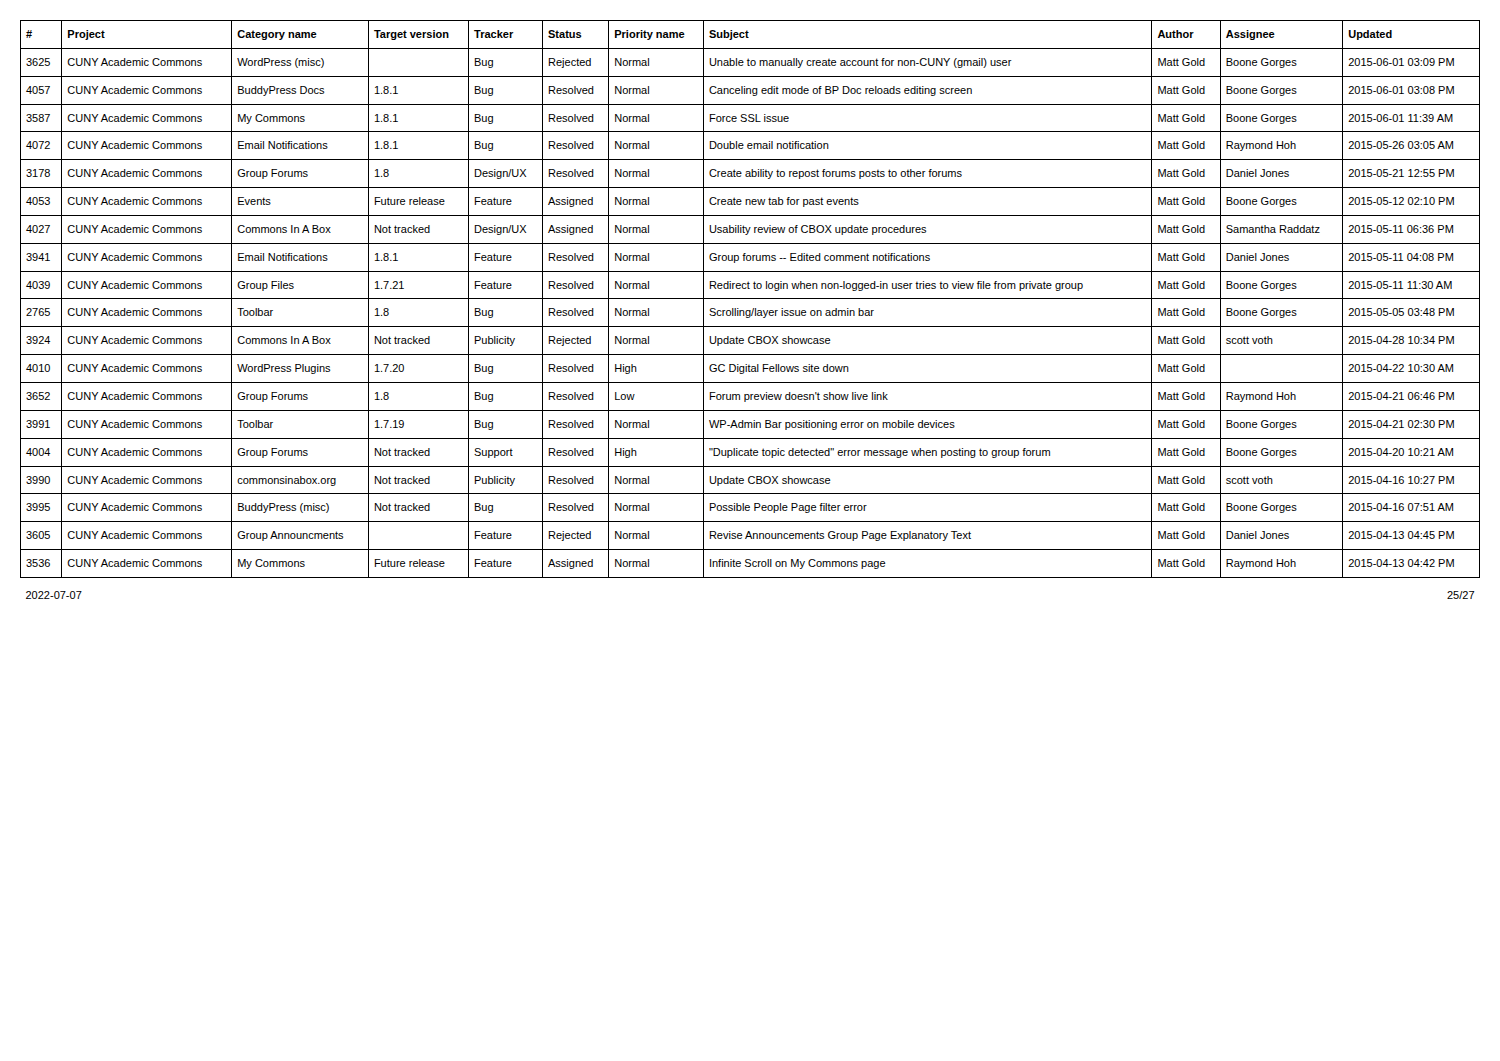| # | Project | Category name | Target version | Tracker | Status | Priority name | Subject | Author | Assignee | Updated |
| --- | --- | --- | --- | --- | --- | --- | --- | --- | --- | --- |
| 3625 | CUNY Academic Commons | WordPress (misc) | | Bug | Rejected | Normal | Unable to manually create account for non-CUNY (gmail) user | Matt Gold | Boone Gorges | 2015-06-01 03:09 PM |
| 4057 | CUNY Academic Commons | BuddyPress Docs | 1.8.1 | Bug | Resolved | Normal | Canceling edit mode of BP Doc reloads editing screen | Matt Gold | Boone Gorges | 2015-06-01 03:08 PM |
| 3587 | CUNY Academic Commons | My Commons | 1.8.1 | Bug | Resolved | Normal | Force SSL issue | Matt Gold | Boone Gorges | 2015-06-01 11:39 AM |
| 4072 | CUNY Academic Commons | Email Notifications | 1.8.1 | Bug | Resolved | Normal | Double email notification | Matt Gold | Raymond Hoh | 2015-05-26 03:05 AM |
| 3178 | CUNY Academic Commons | Group Forums | 1.8 | Design/UX | Resolved | Normal | Create ability to repost forums posts to other forums | Matt Gold | Daniel Jones | 2015-05-21 12:55 PM |
| 4053 | CUNY Academic Commons | Events | Future release | Feature | Assigned | Normal | Create new tab for past events | Matt Gold | Boone Gorges | 2015-05-12 02:10 PM |
| 4027 | CUNY Academic Commons | Commons In A Box | Not tracked | Design/UX | Assigned | Normal | Usability review of CBOX update procedures | Matt Gold | Samantha Raddatz | 2015-05-11 06:36 PM |
| 3941 | CUNY Academic Commons | Email Notifications | 1.8.1 | Feature | Resolved | Normal | Group forums -- Edited comment notifications | Matt Gold | Daniel Jones | 2015-05-11 04:08 PM |
| 4039 | CUNY Academic Commons | Group Files | 1.7.21 | Feature | Resolved | Normal | Redirect to login when non-logged-in user tries to view file from private group | Matt Gold | Boone Gorges | 2015-05-11 11:30 AM |
| 2765 | CUNY Academic Commons | Toolbar | 1.8 | Bug | Resolved | Normal | Scrolling/layer issue on admin bar | Matt Gold | Boone Gorges | 2015-05-05 03:48 PM |
| 3924 | CUNY Academic Commons | Commons In A Box | Not tracked | Publicity | Rejected | Normal | Update CBOX showcase | Matt Gold | scott voth | 2015-04-28 10:34 PM |
| 4010 | CUNY Academic Commons | WordPress Plugins | 1.7.20 | Bug | Resolved | High | GC Digital Fellows site down | Matt Gold | | 2015-04-22 10:30 AM |
| 3652 | CUNY Academic Commons | Group Forums | 1.8 | Bug | Resolved | Low | Forum preview doesn't show live link | Matt Gold | Raymond Hoh | 2015-04-21 06:46 PM |
| 3991 | CUNY Academic Commons | Toolbar | 1.7.19 | Bug | Resolved | Normal | WP-Admin Bar positioning error on mobile devices | Matt Gold | Boone Gorges | 2015-04-21 02:30 PM |
| 4004 | CUNY Academic Commons | Group Forums | Not tracked | Support | Resolved | High | "Duplicate topic detected" error message when posting to group forum | Matt Gold | Boone Gorges | 2015-04-20 10:21 AM |
| 3990 | CUNY Academic Commons | commonsinabox.org | Not tracked | Publicity | Resolved | Normal | Update CBOX showcase | Matt Gold | scott voth | 2015-04-16 10:27 PM |
| 3995 | CUNY Academic Commons | BuddyPress (misc) | Not tracked | Bug | Resolved | Normal | Possible People Page filter error | Matt Gold | Boone Gorges | 2015-04-16 07:51 AM |
| 3605 | CUNY Academic Commons | Group Announcments | | Feature | Rejected | Normal | Revise Announcements Group Page Explanatory Text | Matt Gold | Daniel Jones | 2015-04-13 04:45 PM |
| 3536 | CUNY Academic Commons | My Commons | Future release | Feature | Assigned | Normal | Infinite Scroll on My Commons page | Matt Gold | Raymond Hoh | 2015-04-13 04:42 PM |
| 2022-07-07 | 25/27 |